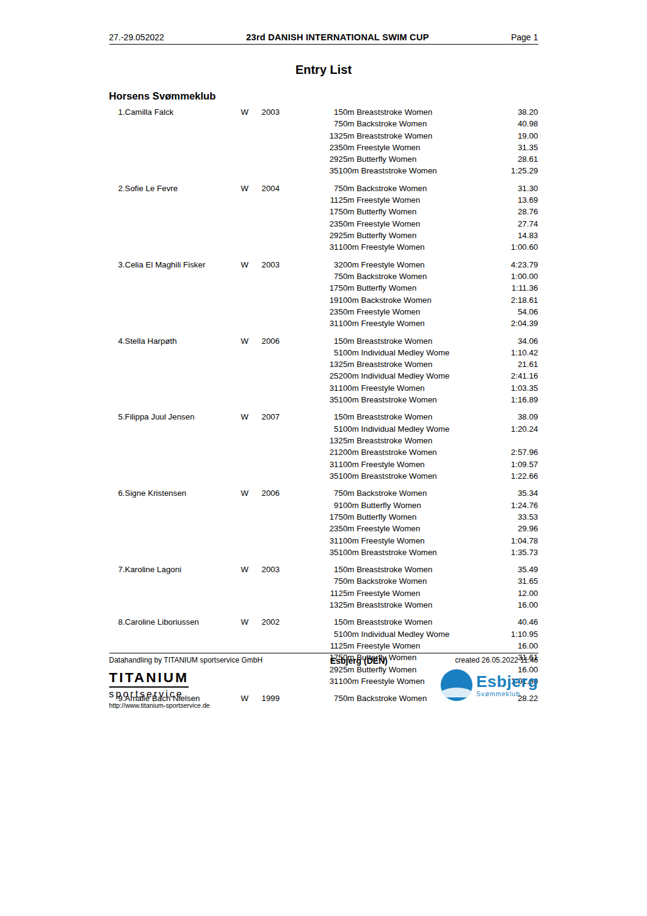27.-29.052022 23rd DANISH INTERNATIONAL SWIM CUP Page 1
Entry List
Horsens Svømmeklub
| 1. | Camilla Falck | W | 2003 | | 1 | 50m Breaststroke Women | 38.20 |
| | | | | | 7 | 50m Backstroke Women | 40.98 |
| | | | | | 13 | 25m Breaststroke Women | 19.00 |
| | | | | | 23 | 50m Freestyle Women | 31.35 |
| | | | | | 29 | 25m Butterfly Women | 28.61 |
| | | | | | 35 | 100m Breaststroke Women | 1:25.29 |
| 2. | Sofie Le Fevre | W | 2004 | | 7 | 50m Backstroke Women | 31.30 |
| | | | | | 11 | 25m Freestyle Women | 13.69 |
| | | | | | 17 | 50m Butterfly Women | 28.76 |
| | | | | | 23 | 50m Freestyle Women | 27.74 |
| | | | | | 29 | 25m Butterfly Women | 14.83 |
| | | | | | 31 | 100m Freestyle Women | 1:00.60 |
| 3. | Celia El Maghili Fisker | W | 2003 | | 3 | 200m Freestyle Women | 4:23.79 |
| | | | | | 7 | 50m Backstroke Women | 1:00.00 |
| | | | | | 17 | 50m Butterfly Women | 1:11.36 |
| | | | | | 19 | 100m Backstroke Women | 2:18.61 |
| | | | | | 23 | 50m Freestyle Women | 54.06 |
| | | | | | 31 | 100m Freestyle Women | 2:04.39 |
| 4. | Stella Harpøth | W | 2006 | | 1 | 50m Breaststroke Women | 34.06 |
| | | | | | 5 | 100m Individual Medley Wome | 1:10.42 |
| | | | | | 13 | 25m Breaststroke Women | 21.61 |
| | | | | | 25 | 200m Individual Medley Wome | 2:41.16 |
| | | | | | 31 | 100m Freestyle Women | 1:03.35 |
| | | | | | 35 | 100m Breaststroke Women | 1:16.89 |
| 5. | Filippa Juul Jensen | W | 2007 | | 1 | 50m Breaststroke Women | 38.09 |
| | | | | | 5 | 100m Individual Medley Wome | 1:20.24 |
| | | | | | 13 | 25m Breaststroke Women | |
| | | | | | 21 | 200m Breaststroke Women | 2:57.96 |
| | | | | | 31 | 100m Freestyle Women | 1:09.57 |
| | | | | | 35 | 100m Breaststroke Women | 1:22.66 |
| 6. | Signe Kristensen | W | 2006 | | 7 | 50m Backstroke Women | 35.34 |
| | | | | | 9 | 100m Butterfly Women | 1:24.76 |
| | | | | | 17 | 50m Butterfly Women | 33.53 |
| | | | | | 23 | 50m Freestyle Women | 29.96 |
| | | | | | 31 | 100m Freestyle Women | 1:04.78 |
| | | | | | 35 | 100m Breaststroke Women | 1:35.73 |
| 7. | Karoline Lagoni | W | 2003 | | 1 | 50m Breaststroke Women | 35.49 |
| | | | | | 7 | 50m Backstroke Women | 31.65 |
| | | | | | 11 | 25m Freestyle Women | 12.00 |
| | | | | | 13 | 25m Breaststroke Women | 16.00 |
| 8. | Caroline Liboriussen | W | 2002 | | 1 | 50m Breaststroke Women | 40.46 |
| | | | | | 5 | 100m Individual Medley Wome | 1:10.95 |
| | | | | | 11 | 25m Freestyle Women | 16.00 |
| | | | | | 17 | 50m Butterfly Women | 31.61 |
| | | | | | 29 | 25m Butterfly Women | 16.00 |
| | | | | | 31 | 100m Freestyle Women | 1:01.30 |
| 9. | Amalie Bach Nielsen | W | 1999 | | 7 | 50m Backstroke Women | 28.22 |
Datahandling by TITANIUM sportservice GmbH Esbjerg (DEN) created 26.05.2022 11:46
TITANIUM sportservice http://www.titanium-sportservice.de
Esbjerg Svømmeklub